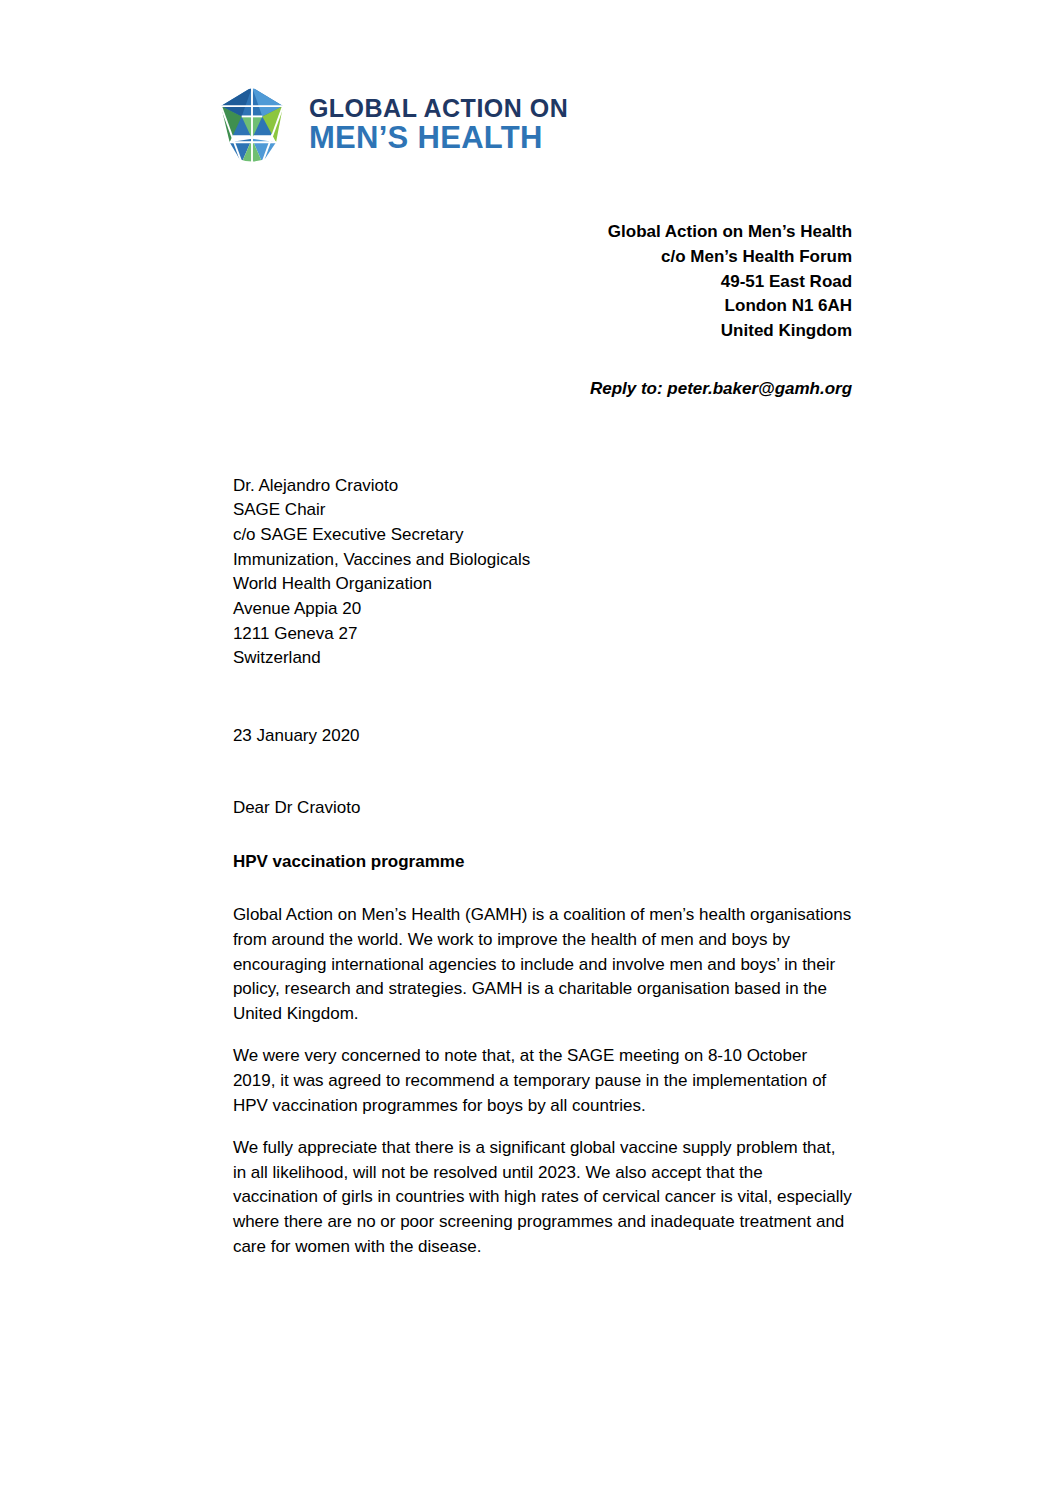GLOBAL ACTION ON
MEN’S HEALTH
Global Action on Men’s Health
c/o Men’s Health Forum
49-51 East Road
London N1 6AH
United Kingdom
Reply to: peter.baker@gamh.org
Dr. Alejandro Cravioto
SAGE Chair
c/o SAGE Executive Secretary
Immunization, Vaccines and Biologicals
World Health Organization
Avenue Appia 20
1211 Geneva 27
Switzerland
23 January 2020
Dear Dr Cravioto
HPV vaccination programme
Global Action on Men’s Health (GAMH) is a coalition of men’s health organisations from around the world. We work to improve the health of men and boys by encouraging international agencies to include and involve men and boys’ in their policy, research and strategies. GAMH is a charitable organisation based in the United Kingdom.
We were very concerned to note that, at the SAGE meeting on 8-10 October 2019, it was agreed to recommend a temporary pause in the implementation of HPV vaccination programmes for boys by all countries.
We fully appreciate that there is a significant global vaccine supply problem that, in all likelihood, will not be resolved until 2023. We also accept that the vaccination of girls in countries with high rates of cervical cancer is vital, especially where there are no or poor screening programmes and inadequate treatment and care for women with the disease.